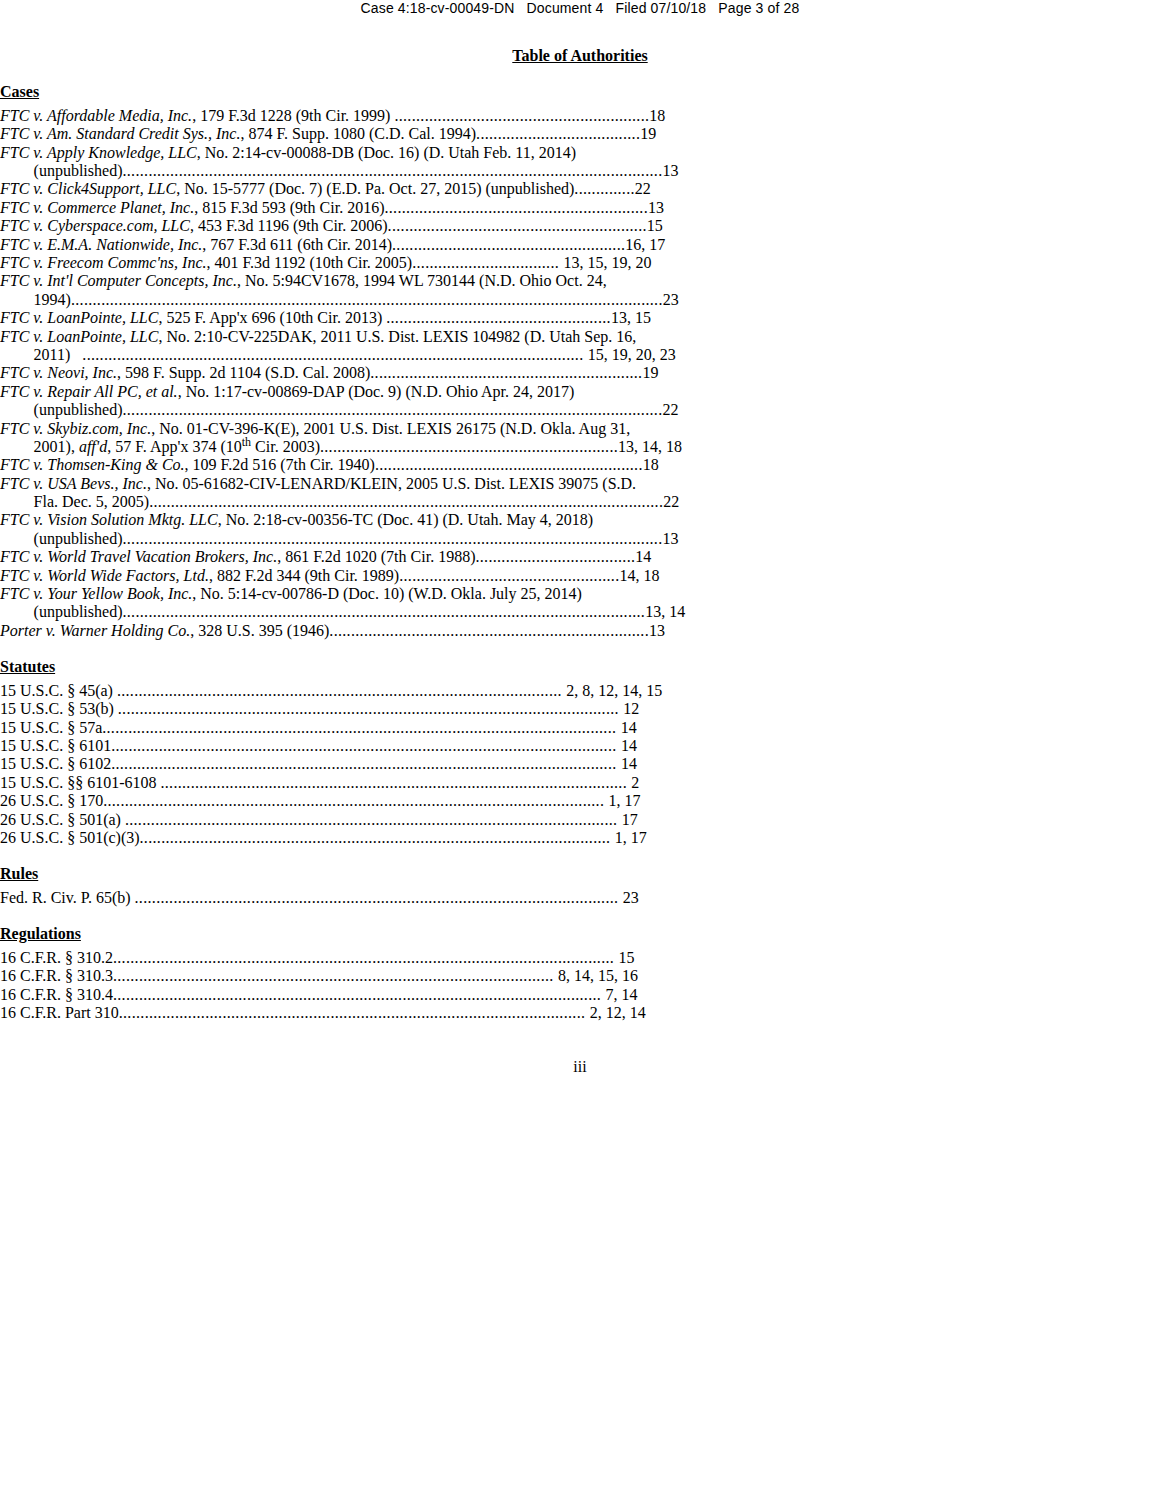Case 4:18-cv-00049-DN Document 4 Filed 07/10/18 Page 3 of 28
Table of Authorities
Cases
FTC v. Affordable Media, Inc., 179 F.3d 1228 (9th Cir. 1999) ........................................................... 18 FTC v. Am. Standard Credit Sys., Inc., 874 F. Supp. 1080 (C.D. Cal. 1994)...................................... 19 FTC v. Apply Knowledge, LLC, No. 2:14-cv-00088-DB (Doc. 16) (D. Utah Feb. 11, 2014) (unpublished)............................................................................................................................. 13 FTC v. Click4Support, LLC, No. 15-5777 (Doc. 7) (E.D. Pa. Oct. 27, 2015) (unpublished).............. 22 FTC v. Commerce Planet, Inc., 815 F.3d 593 (9th Cir. 2016)............................................................. 13 FTC v. Cyberspace.com, LLC, 453 F.3d 1196 (9th Cir. 2006)............................................................ 15 FTC v. E.M.A. Nationwide, Inc., 767 F.3d 611 (6th Cir. 2014)...................................................... 16, 17 FTC v. Freecom Commc'ns, Inc., 401 F.3d 1192 (10th Cir. 2005).................................. 13, 15, 19, 20 FTC v. Int'l Computer Concepts, Inc., No. 5:94CV1678, 1994 WL 730144 (N.D. Ohio Oct. 24, 1994)......................................................................................................................................... 23 FTC v. LoanPointe, LLC, 525 F. App'x 696 (10th Cir. 2013) .................................................... 13, 15 FTC v. LoanPointe, LLC, No. 2:10-CV-225DAK, 2011 U.S. Dist. LEXIS 104982 (D. Utah Sep. 16, 2011) .................................................................................................................... 15, 19, 20, 23 FTC v. Neovi, Inc., 598 F. Supp. 2d 1104 (S.D. Cal. 2008)............................................................... 19 FTC v. Repair All PC, et al., No. 1:17-cv-00869-DAP (Doc. 9) (N.D. Ohio Apr. 24, 2017) (unpublished)............................................................................................................................. 22 FTC v. Skybiz.com, Inc., No. 01-CV-396-K(E), 2001 U.S. Dist. LEXIS 26175 (N.D. Okla. Aug 31, 2001), aff'd, 57 F. App'x 374 (10th Cir. 2003)..................................................................... 13, 14, 18 FTC v. Thomsen-King & Co., 109 F.2d 516 (7th Cir. 1940).............................................................. 18 FTC v. USA Bevs., Inc., No. 05-61682-CIV-LENARD/KLEIN, 2005 U.S. Dist. LEXIS 39075 (S.D. Fla. Dec. 5, 2005)....................................................................................................................... 22 FTC v. Vision Solution Mktg. LLC, No. 2:18-cv-00356-TC (Doc. 41) (D. Utah. May 4, 2018) (unpublished)............................................................................................................................. 13 FTC v. World Travel Vacation Brokers, Inc., 861 F.2d 1020 (7th Cir. 1988)..................................... 14 FTC v. World Wide Factors, Ltd., 882 F.2d 344 (9th Cir. 1989)................................................... 14, 18 FTC v. Your Yellow Book, Inc., No. 5:14-cv-00786-D (Doc. 10) (W.D. Okla. July 25, 2014) (unpublished)......................................................................................................................... 13, 14 Porter v. Warner Holding Co., 328 U.S. 395 (1946).......................................................................... 13
Statutes
15 U.S.C. § 45(a) ....................................................................................................... 2, 8, 12, 14, 15
15 U.S.C. § 53(b) .................................................................................................................... 12
15 U.S.C. § 57a....................................................................................................................... 14
15 U.S.C. § 6101..................................................................................................................... 14
15 U.S.C. § 6102..................................................................................................................... 14
15 U.S.C. §§ 6101-6108 ............................................................................................................ 2
26 U.S.C. § 170.................................................................................................................... 1, 17
26 U.S.C. § 501(a) .................................................................................................................. 17
26 U.S.C. § 501(c)(3)............................................................................................................. 1, 17
Rules
Fed. R. Civ. P. 65(b) ................................................................................................................ 23
Regulations
16 C.F.R. § 310.2.................................................................................................................... 15
16 C.F.R. § 310.3...................................................................................................... 8, 14, 15, 16
16 C.F.R. § 310.4................................................................................................................. 7, 14
16 C.F.R. Part 310............................................................................................................ 2, 12, 14
iii